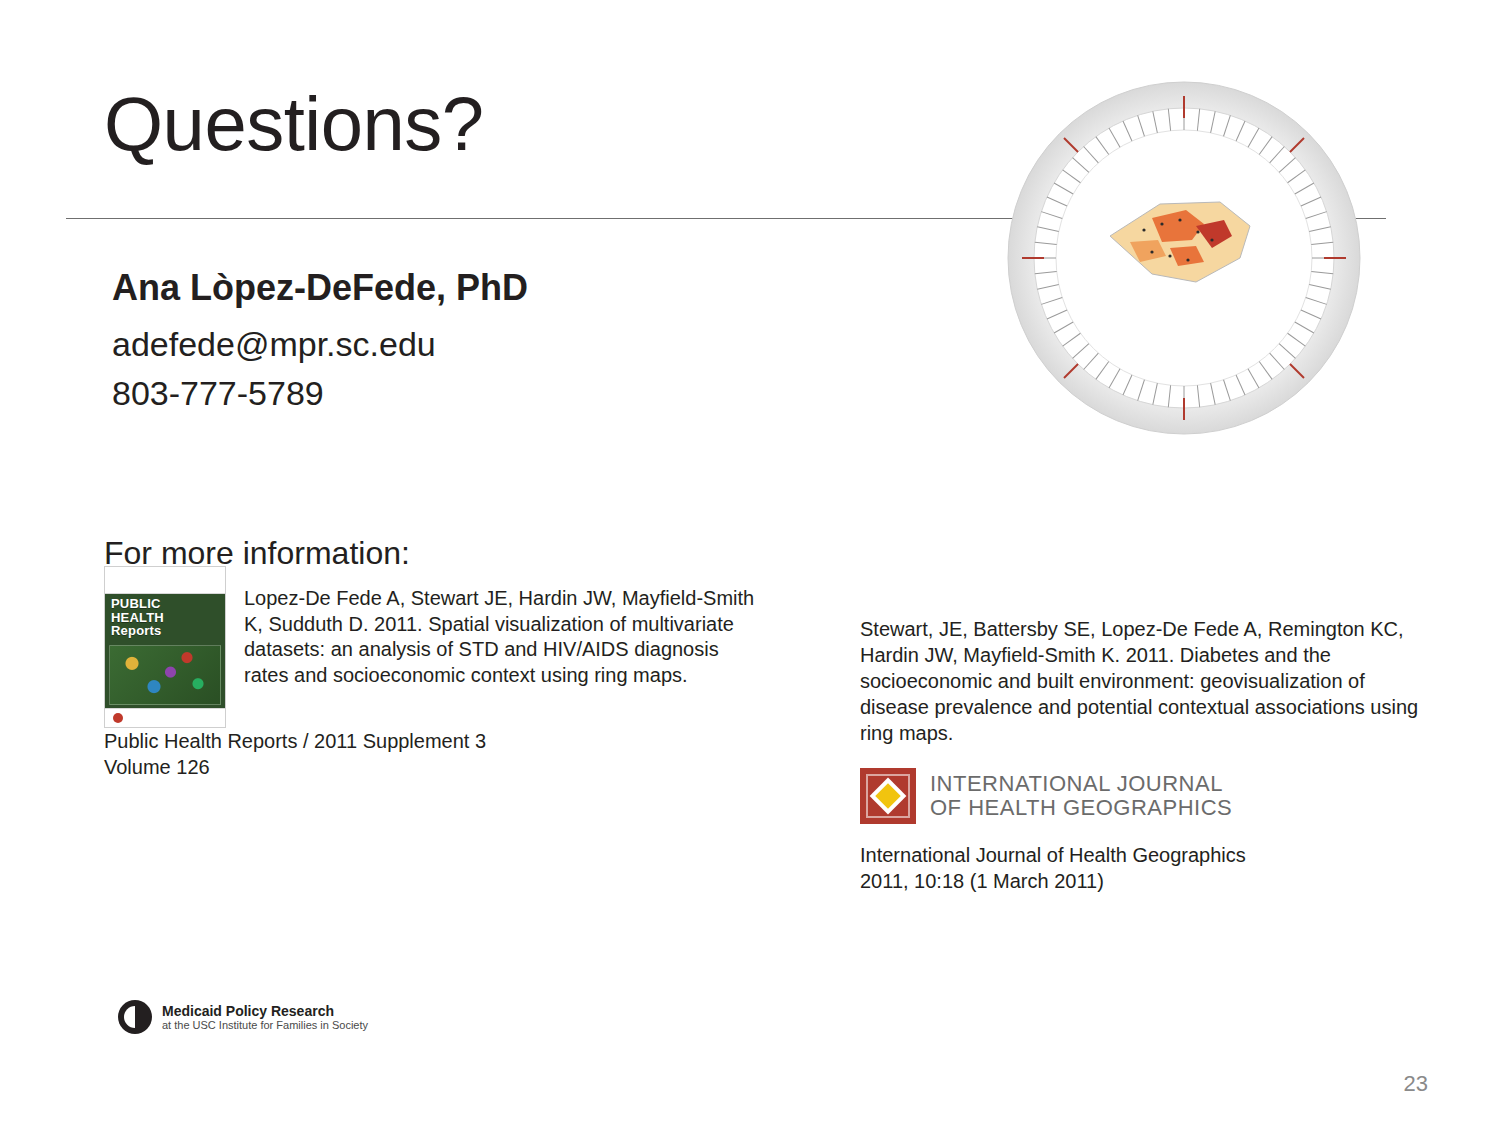Questions?
Ana Lòpez-DeFede, PhD adefede@mpr.sc.edu 803-777-5789
For more information:
PUBLIC
HEALTH
Reports
Lopez-De Fede A, Stewart JE, Hardin JW, Mayfield-Smith K, Sudduth D. 2011. Spatial visualization of multivariate datasets: an analysis of STD and HIV/AIDS diagnosis rates and socioeconomic context using ring maps.
Public Health Reports / 2011 Supplement 3
Volume 126
Stewart, JE, Battersby SE, Lopez-De Fede A, Remington KC, Hardin JW, Mayfield-Smith K. 2011. Diabetes and the socioeconomic and built environment: geovisualization of disease prevalence and potential contextual associations using ring maps.
INTERNATIONAL JOURNAL OF HEALTH GEOGRAPHICS
International Journal of Health Geographics
2011, 10:18 (1 March 2011)
Medicaid Policy Research at the USC Institute for Families in Society
23